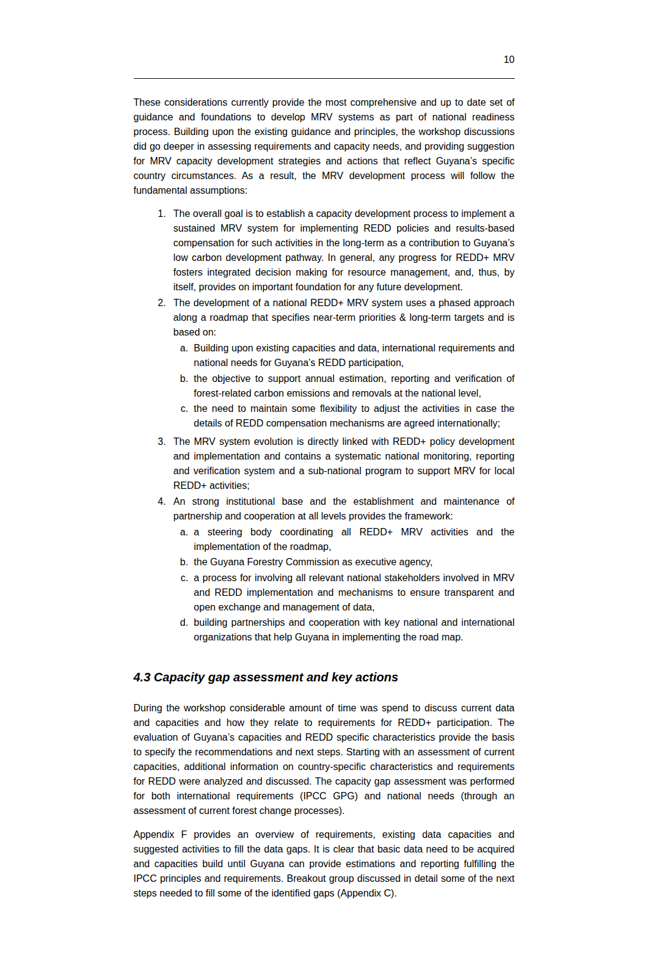10
These considerations currently provide the most comprehensive and up to date set of guidance and foundations to develop MRV systems as part of national readiness process. Building upon the existing guidance and principles, the workshop discussions did go deeper in assessing requirements and capacity needs, and providing suggestion for MRV capacity development strategies and actions that reflect Guyana’s specific country circumstances. As a result, the MRV development process will follow the fundamental assumptions:
The overall goal is to establish a capacity development process to implement a sustained MRV system for implementing REDD policies and results-based compensation for such activities in the long-term as a contribution to Guyana’s low carbon development pathway. In general, any progress for REDD+ MRV fosters integrated decision making for resource management, and, thus, by itself, provides on important foundation for any future development.
The development of a national REDD+ MRV system uses a phased approach along a roadmap that specifies near-term priorities & long-term targets and is based on:
Building upon existing capacities and data, international requirements and national needs for Guyana’s REDD participation,
the objective to support annual estimation, reporting and verification of forest-related carbon emissions and removals at the national level,
the need to maintain some flexibility to adjust the activities in case the details of REDD compensation mechanisms are agreed internationally;
The MRV system evolution is directly linked with REDD+ policy development and implementation and contains a systematic national monitoring, reporting and verification system and a sub-national program to support MRV for local REDD+ activities;
An strong institutional base and the establishment and maintenance of partnership and cooperation at all levels provides the framework:
a steering body coordinating all REDD+ MRV activities and the implementation of the roadmap,
the Guyana Forestry Commission as executive agency,
a process for involving all relevant national stakeholders involved in MRV and REDD implementation and mechanisms to ensure transparent and open exchange and management of data,
building partnerships and cooperation with key national and international organizations that help Guyana in implementing the road map.
4.3 Capacity gap assessment and key actions
During the workshop considerable amount of time was spend to discuss current data and capacities and how they relate to requirements for REDD+ participation. The evaluation of Guyana’s capacities and REDD specific characteristics provide the basis to specify the recommendations and next steps. Starting with an assessment of current capacities, additional information on country-specific characteristics and requirements for REDD were analyzed and discussed. The capacity gap assessment was performed for both international requirements (IPCC GPG) and national needs (through an assessment of current forest change processes).
Appendix F provides an overview of requirements, existing data capacities and suggested activities to fill the data gaps. It is clear that basic data need to be acquired and capacities build until Guyana can provide estimations and reporting fulfilling the IPCC principles and requirements. Breakout group discussed in detail some of the next steps needed to fill some of the identified gaps (Appendix C).